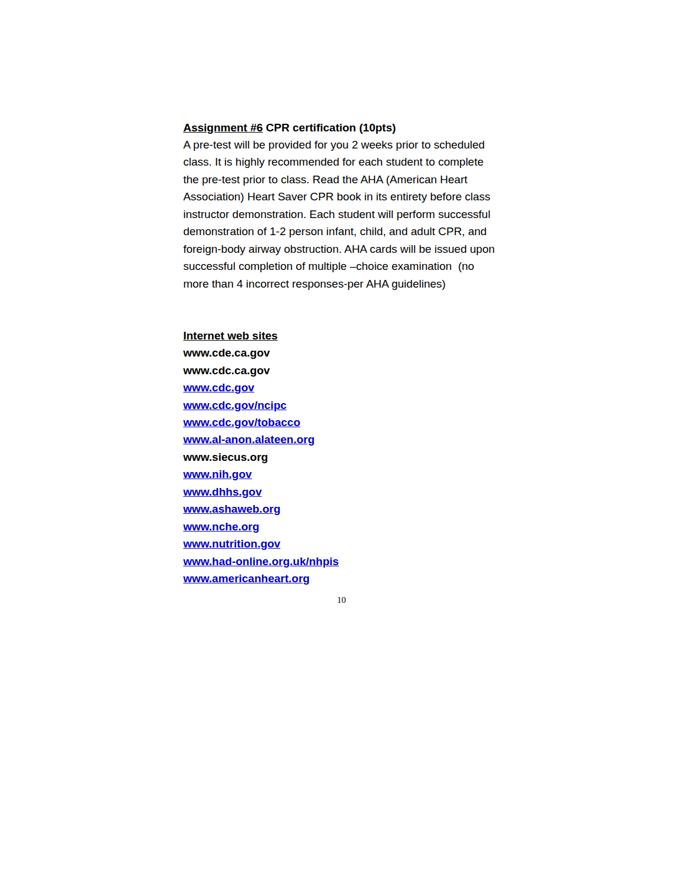Assignment #6 CPR certification (10pts)
A pre-test will be provided for you 2 weeks prior to scheduled class. It is highly recommended for each student to complete the pre-test prior to class. Read the AHA (American Heart Association) Heart Saver CPR book in its entirety before class instructor demonstration. Each student will perform successful demonstration of 1-2 person infant, child, and adult CPR, and foreign-body airway obstruction. AHA cards will be issued upon successful completion of multiple –choice examination (no more than 4 incorrect responses-per AHA guidelines)
Internet web sites
www.cde.ca.gov
www.cdc.ca.gov
www.cdc.gov
www.cdc.gov/ncipc
www.cdc.gov/tobacco
www.al-anon.alateen.org
www.siecus.org
www.nih.gov
www.dhhs.gov
www.ashaweb.org
www.nche.org
www.nutrition.gov
www.had-online.org.uk/nhpis
www.americanheart.org
10